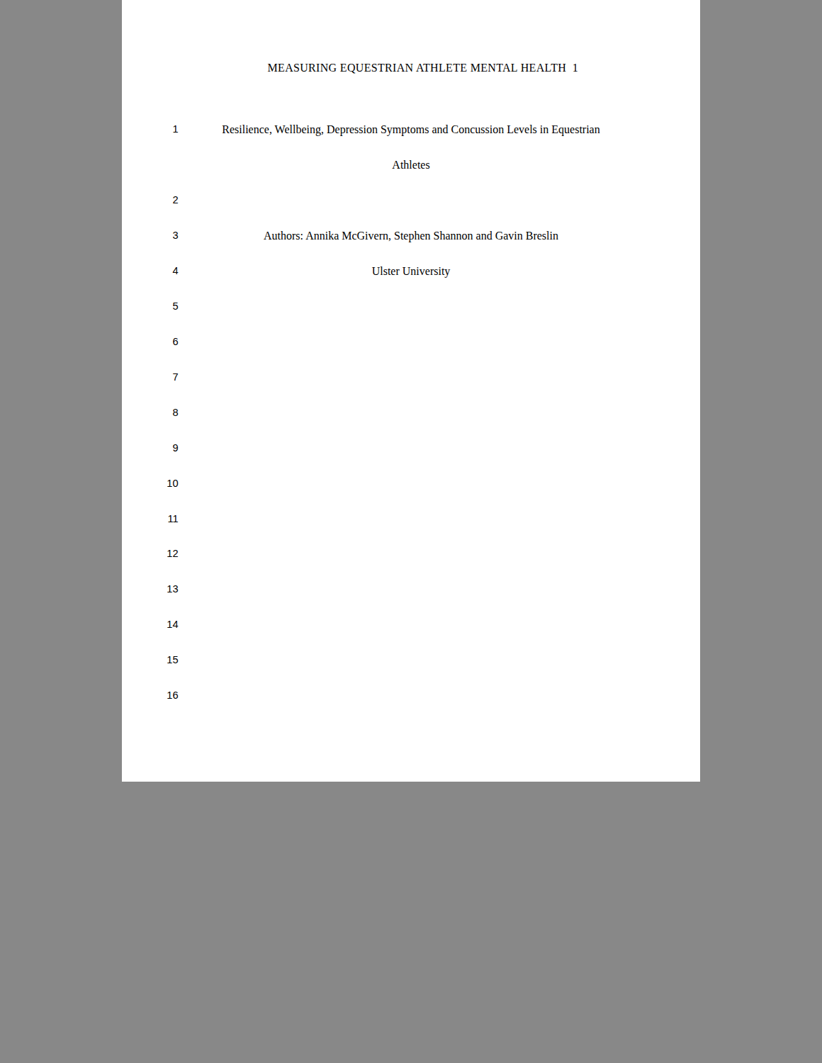MEASURING EQUESTRIAN ATHLETE MENTAL HEALTH 1
Resilience, Wellbeing, Depression Symptoms and Concussion Levels in Equestrian Athletes
Authors: Annika McGivern, Stephen Shannon and Gavin Breslin
Ulster University